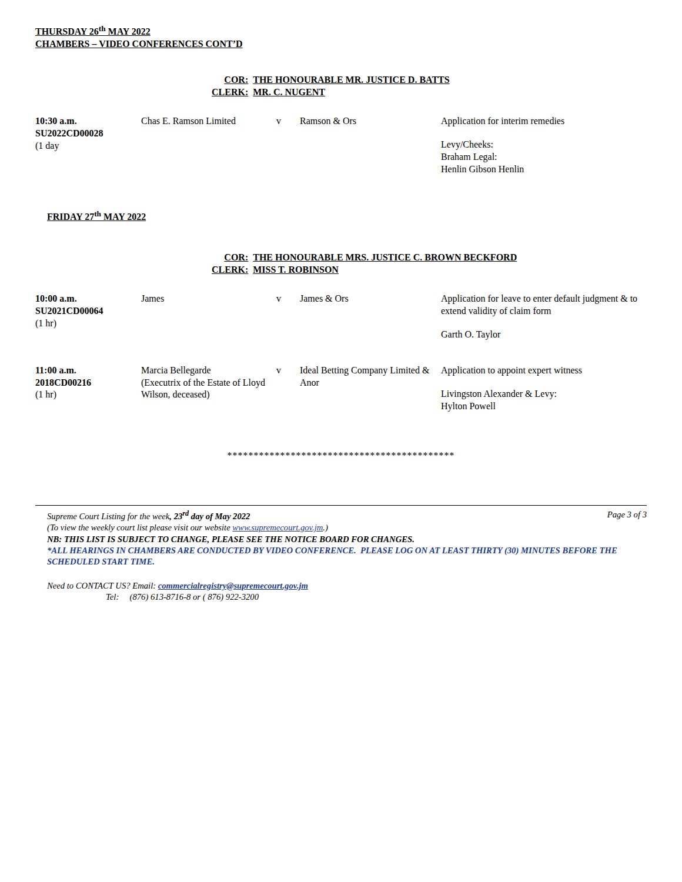THURSDAY 26th MAY 2022
CHAMBERS – VIDEO CONFERENCES CONT’D
| COR: | THE HONOURABLE MR. JUSTICE D. BATTS |
| CLERK: | MR. C. NUGENT |
| 10:30 a.m. SU2022CD00028 (1 day | Chas E. Ramson Limited | v | Ramson & Ors | Application for interim remedies Levy/Cheeks: Braham Legal: Henlin Gibson Henlin |
FRIDAY 27th MAY 2022
| COR: | THE HONOURABLE MRS. JUSTICE C. BROWN BECKFORD |
| CLERK: | MISS T. ROBINSON |
| 10:00 a.m. SU2021CD00064 (1 hr) | James | v | James & Ors | Application for leave to enter default judgment & to extend validity of claim form Garth O. Taylor |
| 11:00 a.m. 2018CD00216 (1 hr) | Marcia Bellegarde (Executrix of the Estate of Lloyd Wilson, deceased) | v | Ideal Betting Company Limited & Anor | Application to appoint expert witness Livingston Alexander & Levy: Hylton Powell |
*******************************************
Supreme Court Listing for the week, 23rd day of May 2022
Page 3 of 3
(To view the weekly court list please visit our website www.supremecourt.gov.jm.)
NB: THIS LIST IS SUBJECT TO CHANGE, PLEASE SEE THE NOTICE BOARD FOR CHANGES.
*ALL HEARINGS IN CHAMBERS ARE CONDUCTED BY VIDEO CONFERENCE. PLEASE LOG ON AT LEAST THIRTY (30) MINUTES BEFORE THE SCHEDULED START TIME.
Need to CONTACT US? Email: commercialregistry@supremecourt.gov.jm
Tel: (876) 613-8716-8 or ( 876) 922-3200